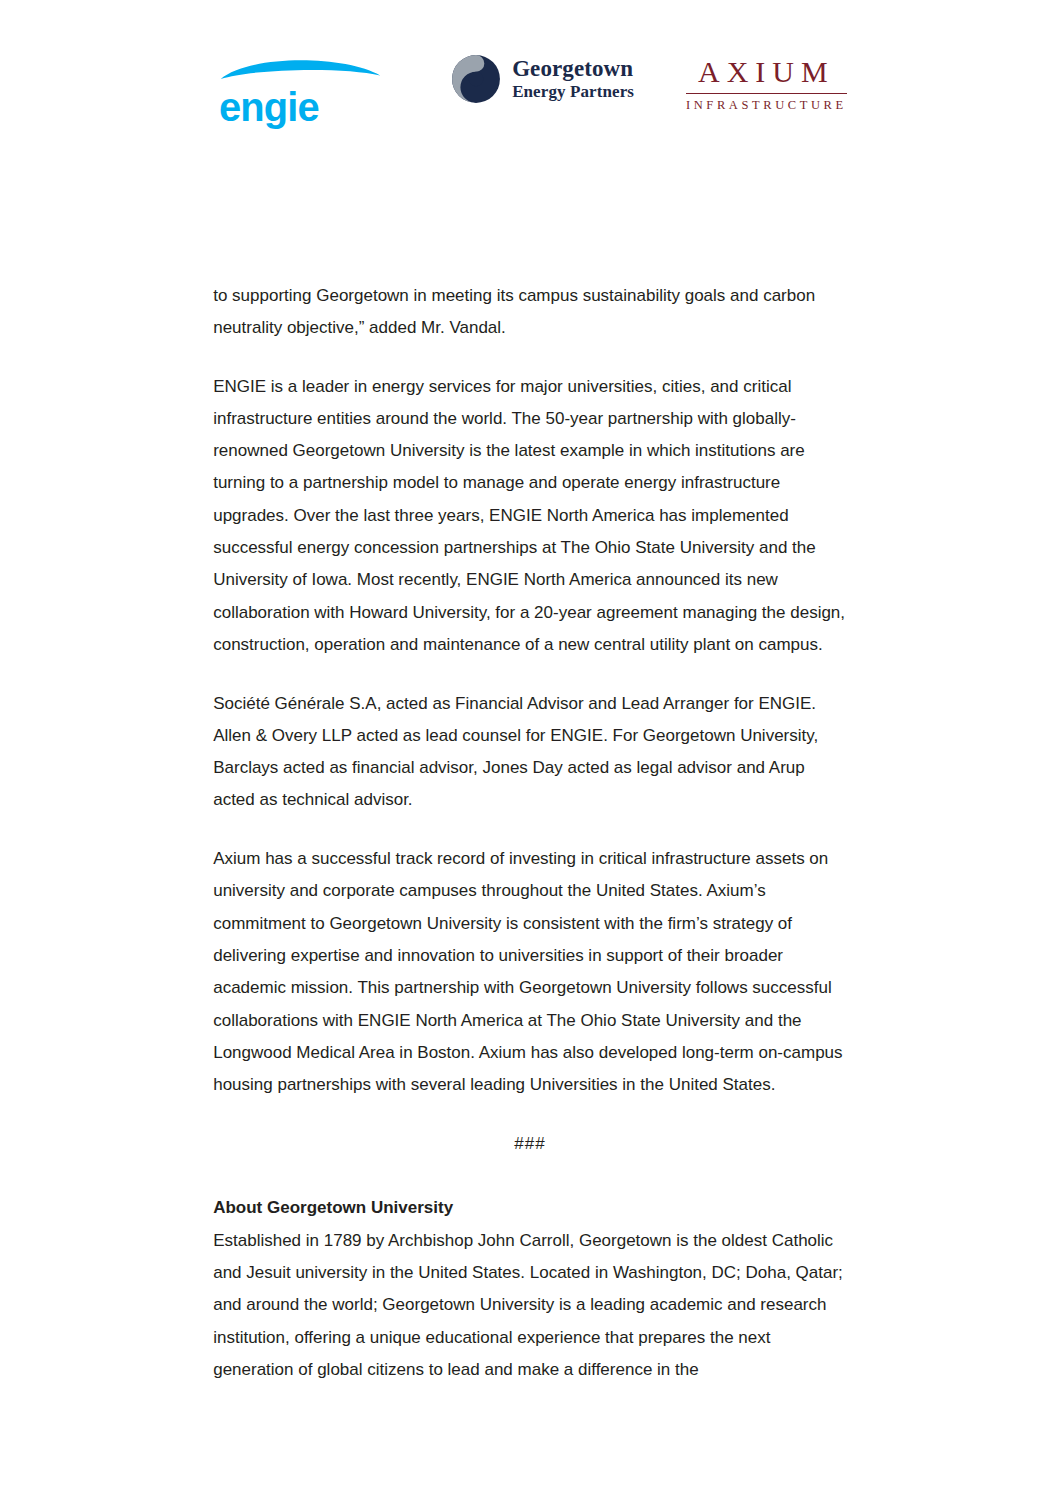engie
Georgetown
Energy Partners
AXIUM
INFRASTRUCTURE
to supporting Georgetown in meeting its campus sustainability goals and carbon neutrality objective,” added Mr. Vandal.
ENGIE is a leader in energy services for major universities, cities, and critical infrastructure entities around the world. The 50-year partnership with globally-renowned Georgetown University is the latest example in which institutions are turning to a partnership model to manage and operate energy infrastructure upgrades. Over the last three years, ENGIE North America has implemented successful energy concession partnerships at The Ohio State University and the University of Iowa. Most recently, ENGIE North America announced its new collaboration with Howard University, for a 20-year agreement managing the design, construction, operation and maintenance of a new central utility plant on campus.
Société Générale S.A, acted as Financial Advisor and Lead Arranger for ENGIE. Allen & Overy LLP acted as lead counsel for ENGIE. For Georgetown University, Barclays acted as financial advisor, Jones Day acted as legal advisor and Arup acted as technical advisor.
Axium has a successful track record of investing in critical infrastructure assets on university and corporate campuses throughout the United States. Axium’s commitment to Georgetown University is consistent with the firm’s strategy of delivering expertise and innovation to universities in support of their broader academic mission. This partnership with Georgetown University follows successful collaborations with ENGIE North America at The Ohio State University and the Longwood Medical Area in Boston. Axium has also developed long-term on-campus housing partnerships with several leading Universities in the United States.
###
About Georgetown University
Established in 1789 by Archbishop John Carroll, Georgetown is the oldest Catholic and Jesuit university in the United States. Located in Washington, DC; Doha, Qatar; and around the world; Georgetown University is a leading academic and research institution, offering a unique educational experience that prepares the next generation of global citizens to lead and make a difference in the